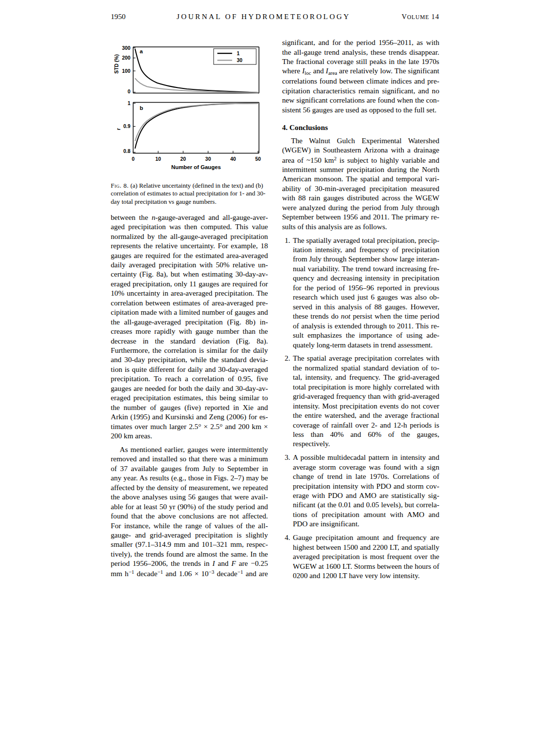1950
JOURNAL OF HYDROMETEOROLOGY
VOLUME 14
300 200 100 0 STD (%) a 1 30 1 0.9 0.8 r b 0 10 20 30 40 50 Number of Gauges
Fig. 8. (a) Relative uncertainty (defined in the text) and (b) correlation of estimates to actual precipitation for 1- and 30-day total precipitation vs gauge numbers.
between the n-gauge-averaged and all-gauge-averaged precipitation was then computed. This value normalized by the all-gauge-averaged precipitation represents the relative uncertainty. For example, 18 gauges are required for the estimated area-averaged daily averaged precipitation with 50% relative uncertainty (Fig. 8a), but when estimating 30-day-averaged precipitation, only 11 gauges are required for 10% uncertainty in area-averaged precipitation. The correlation between estimates of area-averaged precipitation made with a limited number of gauges and the all-gauge-averaged precipitation (Fig. 8b) increases more rapidly with gauge number than the decrease in the standard deviation (Fig. 8a). Furthermore, the correlation is similar for the daily and 30-day precipitation, while the standard deviation is quite different for daily and 30-day-averaged precipitation. To reach a correlation of 0.95, five gauges are needed for both the daily and 30-day-averaged precipitation estimates, this being similar to the number of gauges (five) reported in Xie and Arkin (1995) and Kursinski and Zeng (2006) for estimates over much larger 2.5° × 2.5° and 200 km × 200 km areas.
As mentioned earlier, gauges were intermittently removed and installed so that there was a minimum of 37 available gauges from July to September in any year. As results (e.g., those in Figs. 2–7) may be affected by the density of measurement, we repeated the above analyses using 56 gauges that were available for at least 50 yr (90%) of the study period and found that the above conclusions are not affected. For instance, while the range of values of the all-gauge- and grid-averaged precipitation is slightly smaller (97.1–314.9 mm and 101–321 mm, respectively), the trends found are almost the same. In the period 1956–2006, the trends in I and F are −0.25 mm h−1 decade−1 and 1.06 × 10−3 decade−1 and are significant, and for the period 1956–2011, as with the all-gauge trend analysis, these trends disappear. The fractional coverage still peaks in the late 1970s where Iloc and Iarea are relatively low. The significant correlations found between climate indices and precipitation characteristics remain significant, and no new significant correlations are found when the consistent 56 gauges are used as opposed to the full set.
4. Conclusions
The Walnut Gulch Experimental Watershed (WGEW) in Southeastern Arizona with a drainage area of ~150 km2 is subject to highly variable and intermittent summer precipitation during the North American monsoon. The spatial and temporal variability of 30-min-averaged precipitation measured with 88 rain gauges distributed across the WGEW were analyzed during the period from July through September between 1956 and 2011. The primary results of this analysis are as follows.
The spatially averaged total precipitation, precipitation intensity, and frequency of precipitation from July through September show large interannual variability. The trend toward increasing frequency and decreasing intensity in precipitation for the period of 1956–96 reported in previous research which used just 6 gauges was also observed in this analysis of 88 gauges. However, these trends do not persist when the time period of analysis is extended through to 2011. This result emphasizes the importance of using adequately long-term datasets in trend assessment.
The spatial average precipitation correlates with the normalized spatial standard deviation of total, intensity, and frequency. The grid-averaged total precipitation is more highly correlated with grid-averaged frequency than with grid-averaged intensity. Most precipitation events do not cover the entire watershed, and the average fractional coverage of rainfall over 2- and 12-h periods is less than 40% and 60% of the gauges, respectively.
A possible multidecadal pattern in intensity and average storm coverage was found with a sign change of trend in late 1970s. Correlations of precipitation intensity with PDO and storm coverage with PDO and AMO are statistically significant (at the 0.01 and 0.05 levels), but correlations of precipitation amount with AMO and PDO are insignificant.
Gauge precipitation amount and frequency are highest between 1500 and 2200 LT, and spatially averaged precipitation is most frequent over the WGEW at 1600 LT. Storms between the hours of 0200 and 1200 LT have very low intensity.